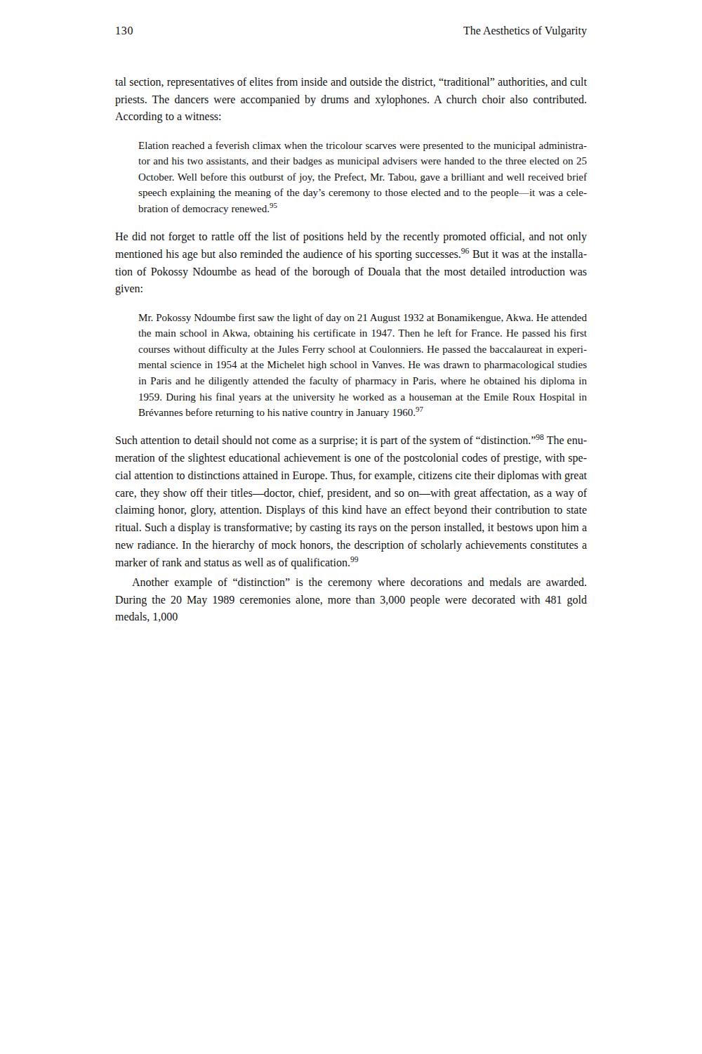130 The Aesthetics of Vulgarity
tal section, representatives of elites from inside and outside the district, “traditional” authorities, and cult priests. The dancers were accompanied by drums and xylophones. A church choir also contributed. According to a witness:
Elation reached a feverish climax when the tricolour scarves were presented to the municipal administrator and his two assistants, and their badges as municipal advisers were handed to the three elected on 25 October. Well before this outburst of joy, the Prefect, Mr. Tabou, gave a brilliant and well received brief speech explaining the meaning of the day’s ceremony to those elected and to the people—it was a celebration of democracy renewed.95
He did not forget to rattle off the list of positions held by the recently promoted official, and not only mentioned his age but also reminded the audience of his sporting successes.96 But it was at the installation of Pokossy Ndoumbe as head of the borough of Douala that the most detailed introduction was given:
Mr. Pokossy Ndoumbe first saw the light of day on 21 August 1932 at Bonamikengue, Akwa. He attended the main school in Akwa, obtaining his certificate in 1947. Then he left for France. He passed his first courses without difficulty at the Jules Ferry school at Coulonniers. He passed the baccalaureat in experimental science in 1954 at the Michelet high school in Vanves. He was drawn to pharmacological studies in Paris and he diligently attended the faculty of pharmacy in Paris, where he obtained his diploma in 1959. During his final years at the university he worked as a houseman at the Emile Roux Hospital in Brévannes before returning to his native country in January 1960.97
Such attention to detail should not come as a surprise; it is part of the system of “distinction.”98 The enumeration of the slightest educational achievement is one of the postcolonial codes of prestige, with special attention to distinctions attained in Europe. Thus, for example, citizens cite their diplomas with great care, they show off their titles—doctor, chief, president, and so on—with great affectation, as a way of claiming honor, glory, attention. Displays of this kind have an effect beyond their contribution to state ritual. Such a display is transformative; by casting its rays on the person installed, it bestows upon him a new radiance. In the hierarchy of mock honors, the description of scholarly achievements constitutes a marker of rank and status as well as of qualification.99
Another example of “distinction” is the ceremony where decorations and medals are awarded. During the 20 May 1989 ceremonies alone, more than 3,000 people were decorated with 481 gold medals, 1,000